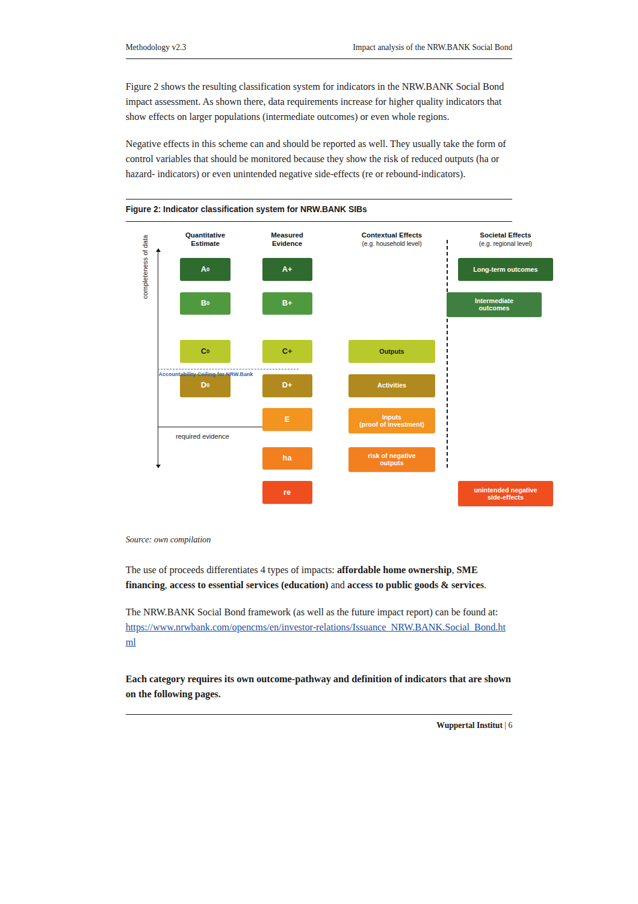Methodology v2.3
Impact analysis of the NRW.BANK Social Bond
Figure 2 shows the resulting classification system for indicators in the NRW.BANK Social Bond impact assessment. As shown there, data requirements increase for higher quality indicators that show effects on larger populations (intermediate outcomes) or even whole regions.
Negative effects in this scheme can and should be reported as well. They usually take the form of control variables that should be monitored because they show the risk of reduced outputs (ha or hazard- indicators) or even unintended negative side-effects (re or rebound-indicators).
Figure 2: Indicator classification system for NRW.BANK SIBs
completeness of data
required evidence
Quantitative
Estimate
Measured
Evidence
Contextual Effects
(e.g. household level)
Societal Effects
(e.g. regional level)
A0
B0
C0
D0
A+
B+
C+
D+
E
ha
re
Accountability Ceiling for NRW.Bank
Outputs
Activities
Inputs
(proof of investment)
risk of negative
outputs
Long-term outcomes
Intermediate
outcomes
unintended negative
side-effects
Source: own compilation
The use of proceeds differentiates 4 types of impacts: affordable home ownership, SME financing, access to essential services (education) and access to public goods & services.
The NRW.BANK Social Bond framework (as well as the future impact report) can be found at:
https://www.nrwbank.com/opencms/en/investor-relations/Issuance_NRW.BANK.Social_Bond.html
Each category requires its own outcome-pathway and definition of indicators that are shown on the following pages.
Wuppertal Institut | 6